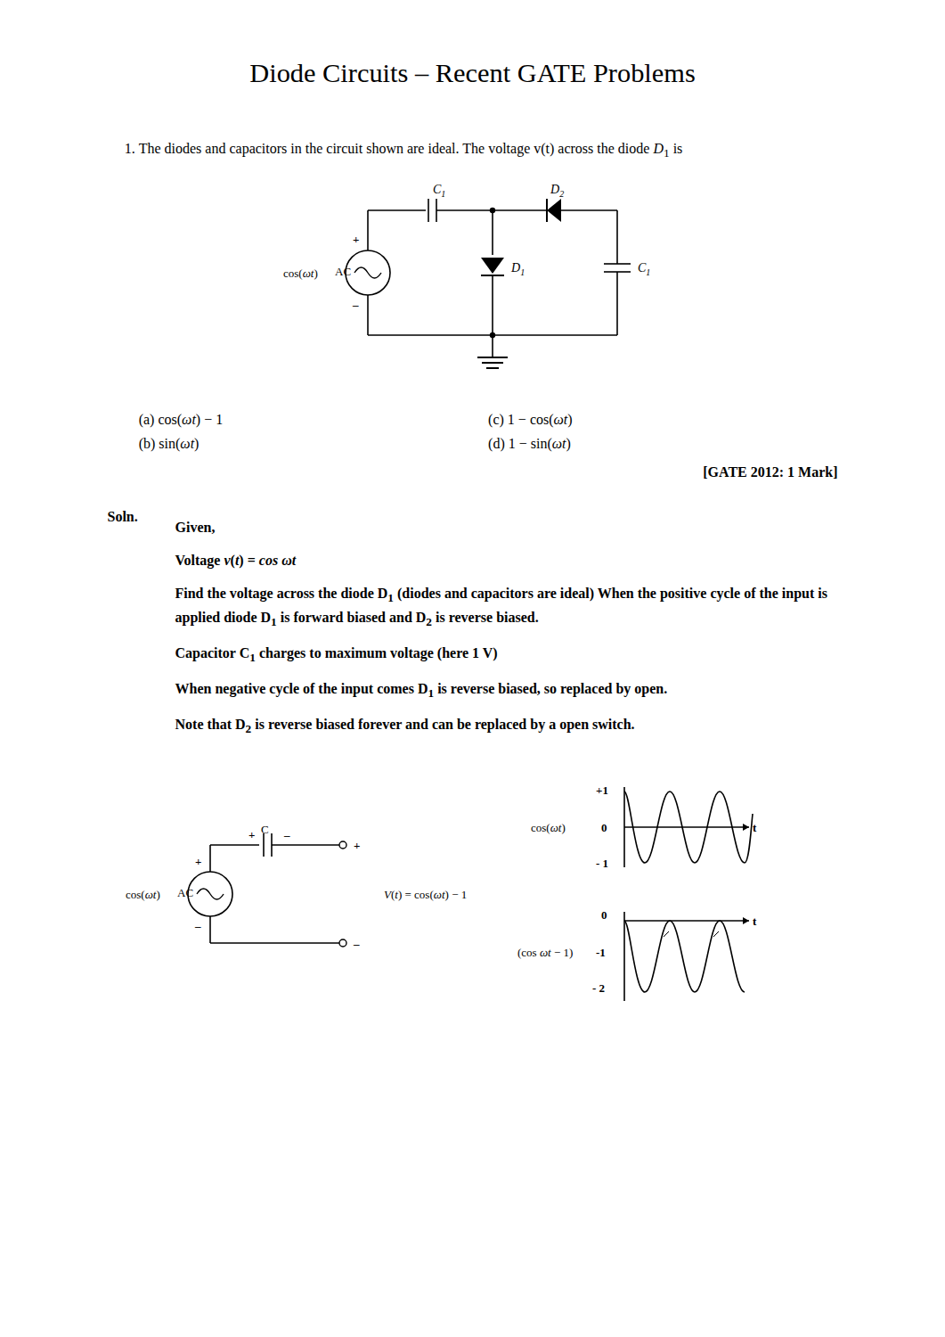Diode Circuits – Recent GATE Problems
The diodes and capacitors in the circuit shown are ideal. The voltage v(t) across the diode D1 is
C1 D2 C1 D1 + – cos(ωt) AC
| (a) cos( ωt ) − 1 | (c) 1 − cos( ωt ) |
| (b) sin( ωt ) | (d) 1 − sin( ωt ) |
[GATE 2012: 1 Mark]
Soln.
Given,
Voltage v(t) = cos ωt
Find the voltage across the diode D1 (diodes and capacitors are ideal) When the positive cycle of the input is applied diode D1 is forward biased and D2 is reverse biased.
Capacitor C1 charges to maximum voltage (here 1 V)
When negative cycle of the input comes D1 is reverse biased, so replaced by open.
Note that D2 is reverse biased forever and can be replaced by a open switch.
+ – cos(ωt) AC C + – + – V(t) = cos(ωt) − 1 t +1 0 - 1 cos(ωt) t 0 -1 - 2 (cos ωt − 1)